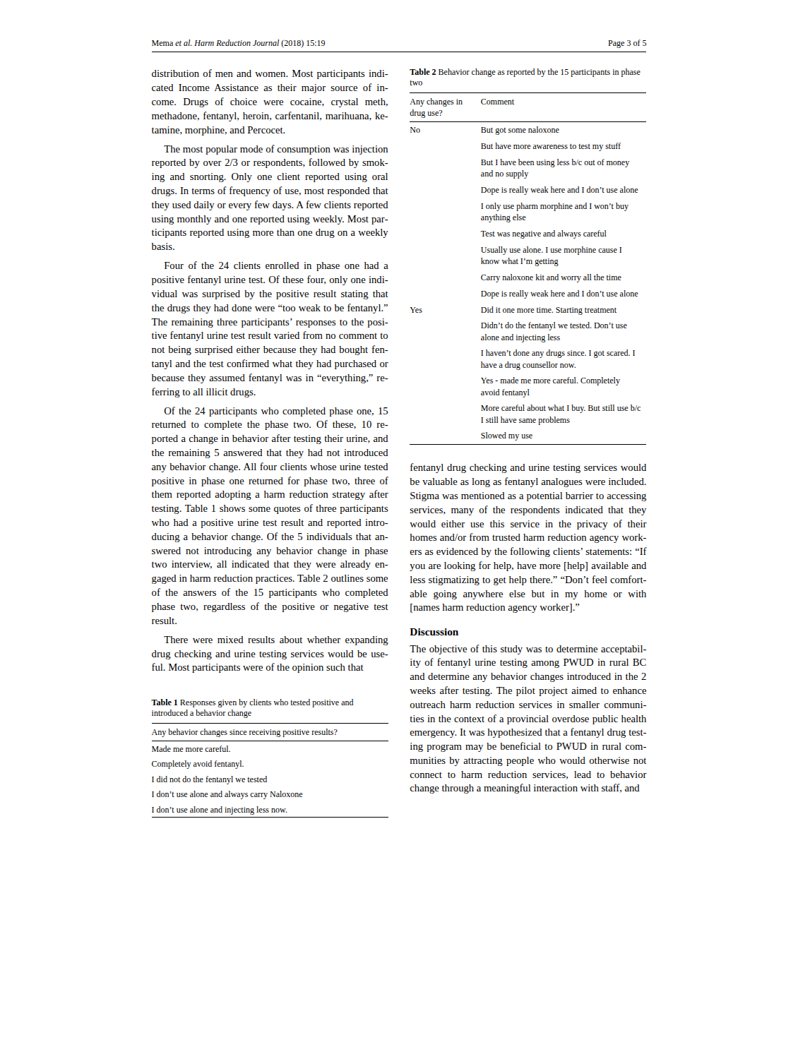Mema et al. Harm Reduction Journal (2018) 15:19
Page 3 of 5
distribution of men and women. Most participants indicated Income Assistance as their major source of income. Drugs of choice were cocaine, crystal meth, methadone, fentanyl, heroin, carfentanil, marihuana, ketamine, morphine, and Percocet.
The most popular mode of consumption was injection reported by over 2/3 or respondents, followed by smoking and snorting. Only one client reported using oral drugs. In terms of frequency of use, most responded that they used daily or every few days. A few clients reported using monthly and one reported using weekly. Most participants reported using more than one drug on a weekly basis.
Four of the 24 clients enrolled in phase one had a positive fentanyl urine test. Of these four, only one individual was surprised by the positive result stating that the drugs they had done were “too weak to be fentanyl.” The remaining three participants’ responses to the positive fentanyl urine test result varied from no comment to not being surprised either because they had bought fentanyl and the test confirmed what they had purchased or because they assumed fentanyl was in “everything,” referring to all illicit drugs.
Of the 24 participants who completed phase one, 15 returned to complete the phase two. Of these, 10 reported a change in behavior after testing their urine, and the remaining 5 answered that they had not introduced any behavior change. All four clients whose urine tested positive in phase one returned for phase two, three of them reported adopting a harm reduction strategy after testing. Table 1 shows some quotes of three participants who had a positive urine test result and reported introducing a behavior change. Of the 5 individuals that answered not introducing any behavior change in phase two interview, all indicated that they were already engaged in harm reduction practices. Table 2 outlines some of the answers of the 15 participants who completed phase two, regardless of the positive or negative test result.
There were mixed results about whether expanding drug checking and urine testing services would be useful. Most participants were of the opinion such that
Table 1 Responses given by clients who tested positive and introduced a behavior change
| Any behavior changes since receiving positive results? |
| --- |
| Made me more careful. |
| Completely avoid fentanyl. |
| I did not do the fentanyl we tested |
| I don’t use alone and always carry Naloxone |
| I don’t use alone and injecting less now. |
Table 2 Behavior change as reported by the 15 participants in phase two
| Any changes in drug use? | Comment |
| --- | --- |
| No | But got some naloxone |
| | But have more awareness to test my stuff |
| | But I have been using less b/c out of money and no supply |
| | Dope is really weak here and I don’t use alone |
| | I only use pharm morphine and I won’t buy anything else |
| | Test was negative and always careful |
| | Usually use alone. I use morphine cause I know what I’m getting |
| | Carry naloxone kit and worry all the time |
| | Dope is really weak here and I don’t use alone |
| Yes | Did it one more time. Starting treatment |
| | Didn’t do the fentanyl we tested. Don’t use alone and injecting less |
| | I haven’t done any drugs since. I got scared. I have a drug counsellor now. |
| | Yes - made me more careful. Completely avoid fentanyl |
| | More careful about what I buy. But still use b/c I still have same problems |
| | Slowed my use |
fentanyl drug checking and urine testing services would be valuable as long as fentanyl analogues were included. Stigma was mentioned as a potential barrier to accessing services, many of the respondents indicated that they would either use this service in the privacy of their homes and/or from trusted harm reduction agency workers as evidenced by the following clients’ statements: “If you are looking for help, have more [help] available and less stigmatizing to get help there.” “Don’t feel comfortable going anywhere else but in my home or with [names harm reduction agency worker].”
Discussion
The objective of this study was to determine acceptability of fentanyl urine testing among PWUD in rural BC and determine any behavior changes introduced in the 2 weeks after testing. The pilot project aimed to enhance outreach harm reduction services in smaller communities in the context of a provincial overdose public health emergency. It was hypothesized that a fentanyl drug testing program may be beneficial to PWUD in rural communities by attracting people who would otherwise not connect to harm reduction services, lead to behavior change through a meaningful interaction with staff, and